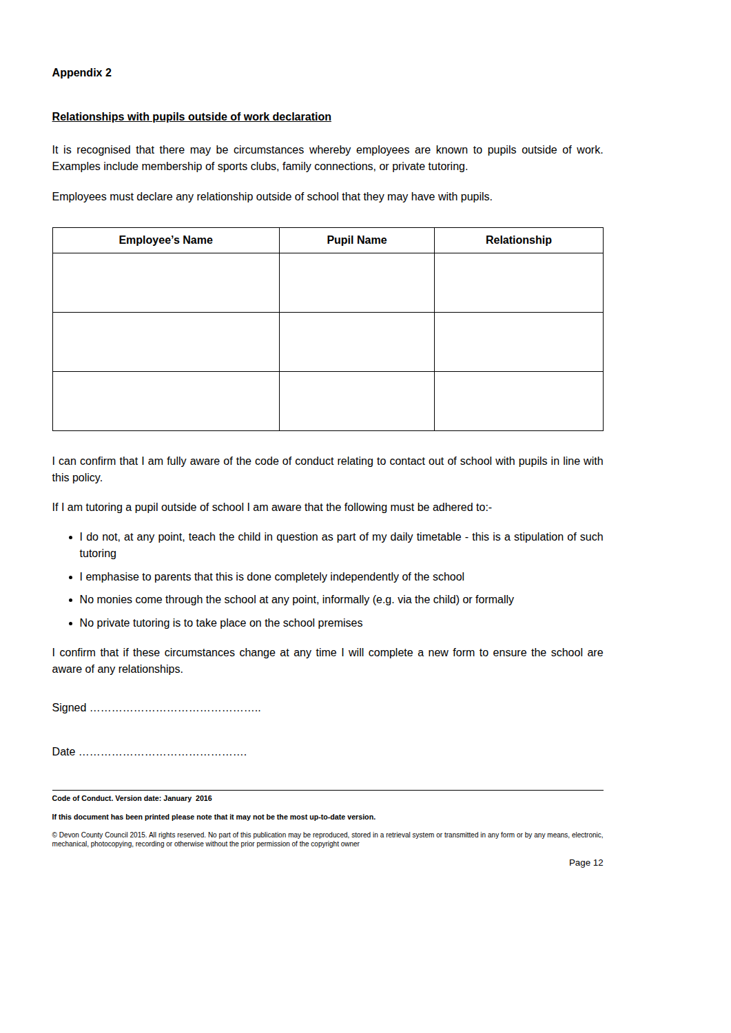Appendix 2
Relationships with pupils outside of work declaration
It is recognised that there may be circumstances whereby employees are known to pupils outside of work. Examples include membership of sports clubs, family connections, or private tutoring.
Employees must declare any relationship outside of school that they may have with pupils.
| Employee’s Name | Pupil Name | Relationship |
| --- | --- | --- |
I can confirm that I am fully aware of the code of conduct relating to contact out of school with pupils in line with this policy.
If I am tutoring a pupil outside of school I am aware that the following must be adhered to:-
I do not, at any point, teach the child in question as part of my daily timetable - this is a stipulation of such tutoring
I emphasise to parents that this is done completely independently of the school
No monies come through the school at any point, informally (e.g. via the child) or formally
No private tutoring is to take place on the school premises
I confirm that if these circumstances change at any time I will complete a new form to ensure the school are aware of any relationships.
Signed ………………………………………..
Date ……………………………………….
Code of Conduct. Version date: January 2016
If this document has been printed please note that it may not be the most up-to-date version.
© Devon County Council 2015. All rights reserved. No part of this publication may be reproduced, stored in a retrieval system or transmitted in any form or by any means, electronic, mechanical, photocopying, recording or otherwise without the prior permission of the copyright owner
Page 12